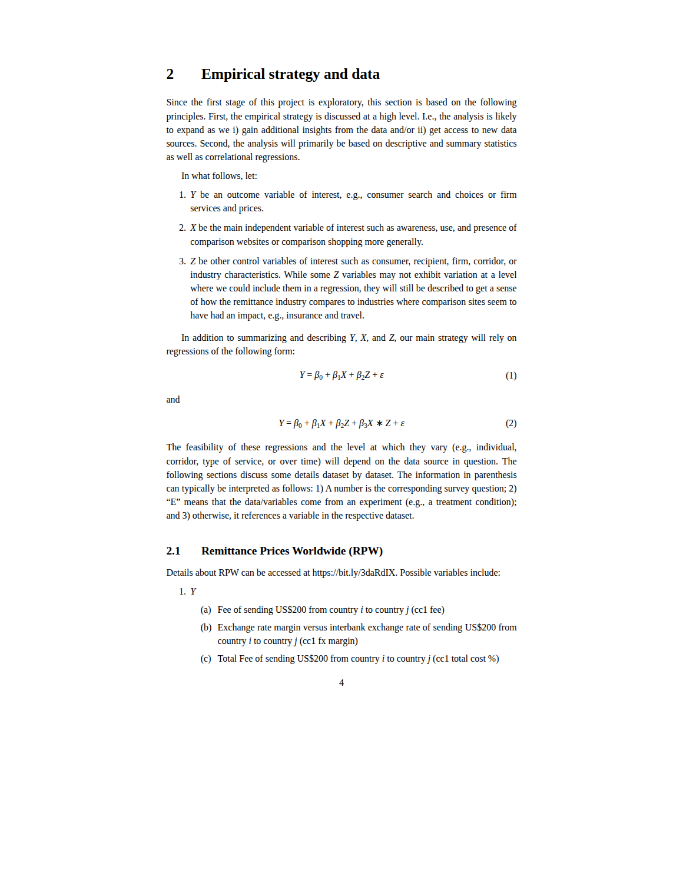2 Empirical strategy and data
Since the first stage of this project is exploratory, this section is based on the following principles. First, the empirical strategy is discussed at a high level. I.e., the analysis is likely to expand as we i) gain additional insights from the data and/or ii) get access to new data sources. Second, the analysis will primarily be based on descriptive and summary statistics as well as correlational regressions.
In what follows, let:
Y be an outcome variable of interest, e.g., consumer search and choices or firm services and prices.
X be the main independent variable of interest such as awareness, use, and presence of comparison websites or comparison shopping more generally.
Z be other control variables of interest such as consumer, recipient, firm, corridor, or industry characteristics. While some Z variables may not exhibit variation at a level where we could include them in a regression, they will still be described to get a sense of how the remittance industry compares to industries where comparison sites seem to have had an impact, e.g., insurance and travel.
In addition to summarizing and describing Y, X, and Z, our main strategy will rely on regressions of the following form:
Y = β0 + β1X + β2Z + ε (1)
and
Y = β0 + β1X + β2Z + β3X ∗ Z + ε (2)
The feasibility of these regressions and the level at which they vary (e.g., individual, corridor, type of service, or over time) will depend on the data source in question. The following sections discuss some details dataset by dataset. The information in parenthesis can typically be interpreted as follows: 1) A number is the corresponding survey question; 2) “E” means that the data/variables come from an experiment (e.g., a treatment condition); and 3) otherwise, it references a variable in the respective dataset.
2.1 Remittance Prices Worldwide (RPW)
Details about RPW can be accessed at https://bit.ly/3daRdIX. Possible variables include:
Y
Fee of sending US$200 from country i to country j (cc1 fee)
Exchange rate margin versus interbank exchange rate of sending US$200 from country i to country j (cc1 fx margin)
Total Fee of sending US$200 from country i to country j (cc1 total cost %)
4